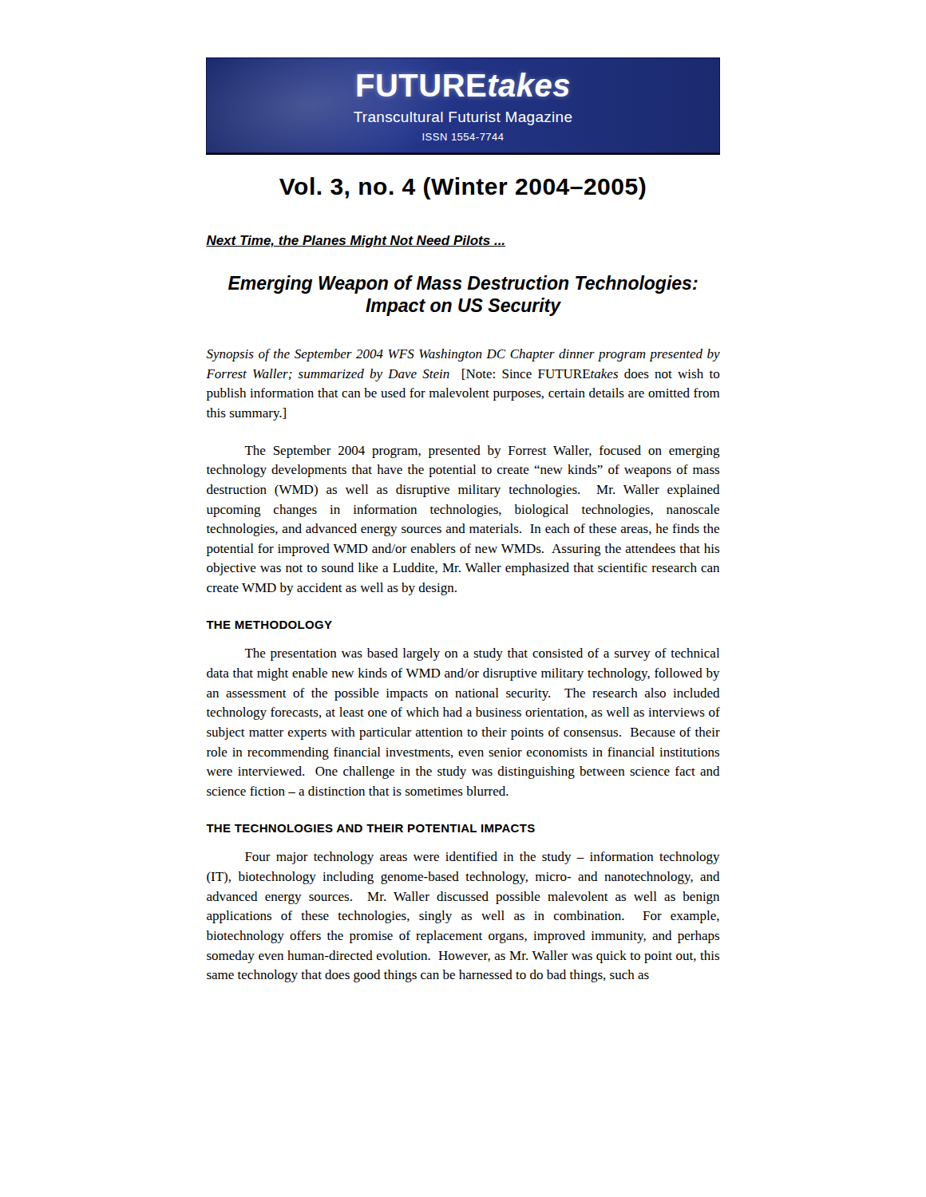FUTURE takes
Transcultural Futurist Magazine
ISSN 1554-7744
Vol. 3, no. 4 (Winter 2004–2005)
Next Time, the Planes Might Not Need Pilots ...
Emerging Weapon of Mass Destruction Technologies:
Impact on US Security
Synopsis of the September 2004 WFS Washington DC Chapter dinner program presented by Forrest Waller; summarized by Dave Stein [Note: Since FUTUREtakes does not wish to publish information that can be used for malevolent purposes, certain details are omitted from this summary.]
The September 2004 program, presented by Forrest Waller, focused on emerging technology developments that have the potential to create “new kinds” of weapons of mass destruction (WMD) as well as disruptive military technologies. Mr. Waller explained upcoming changes in information technologies, biological technologies, nanoscale technologies, and advanced energy sources and materials. In each of these areas, he finds the potential for improved WMD and/or enablers of new WMDs. Assuring the attendees that his objective was not to sound like a Luddite, Mr. Waller emphasized that scientific research can create WMD by accident as well as by design.
THE METHODOLOGY
The presentation was based largely on a study that consisted of a survey of technical data that might enable new kinds of WMD and/or disruptive military technology, followed by an assessment of the possible impacts on national security. The research also included technology forecasts, at least one of which had a business orientation, as well as interviews of subject matter experts with particular attention to their points of consensus. Because of their role in recommending financial investments, even senior economists in financial institutions were interviewed. One challenge in the study was distinguishing between science fact and science fiction – a distinction that is sometimes blurred.
THE TECHNOLOGIES AND THEIR POTENTIAL IMPACTS
Four major technology areas were identified in the study – information technology (IT), biotechnology including genome-based technology, micro- and nanotechnology, and advanced energy sources. Mr. Waller discussed possible malevolent as well as benign applications of these technologies, singly as well as in combination. For example, biotechnology offers the promise of replacement organs, improved immunity, and perhaps someday even human-directed evolution. However, as Mr. Waller was quick to point out, this same technology that does good things can be harnessed to do bad things, such as